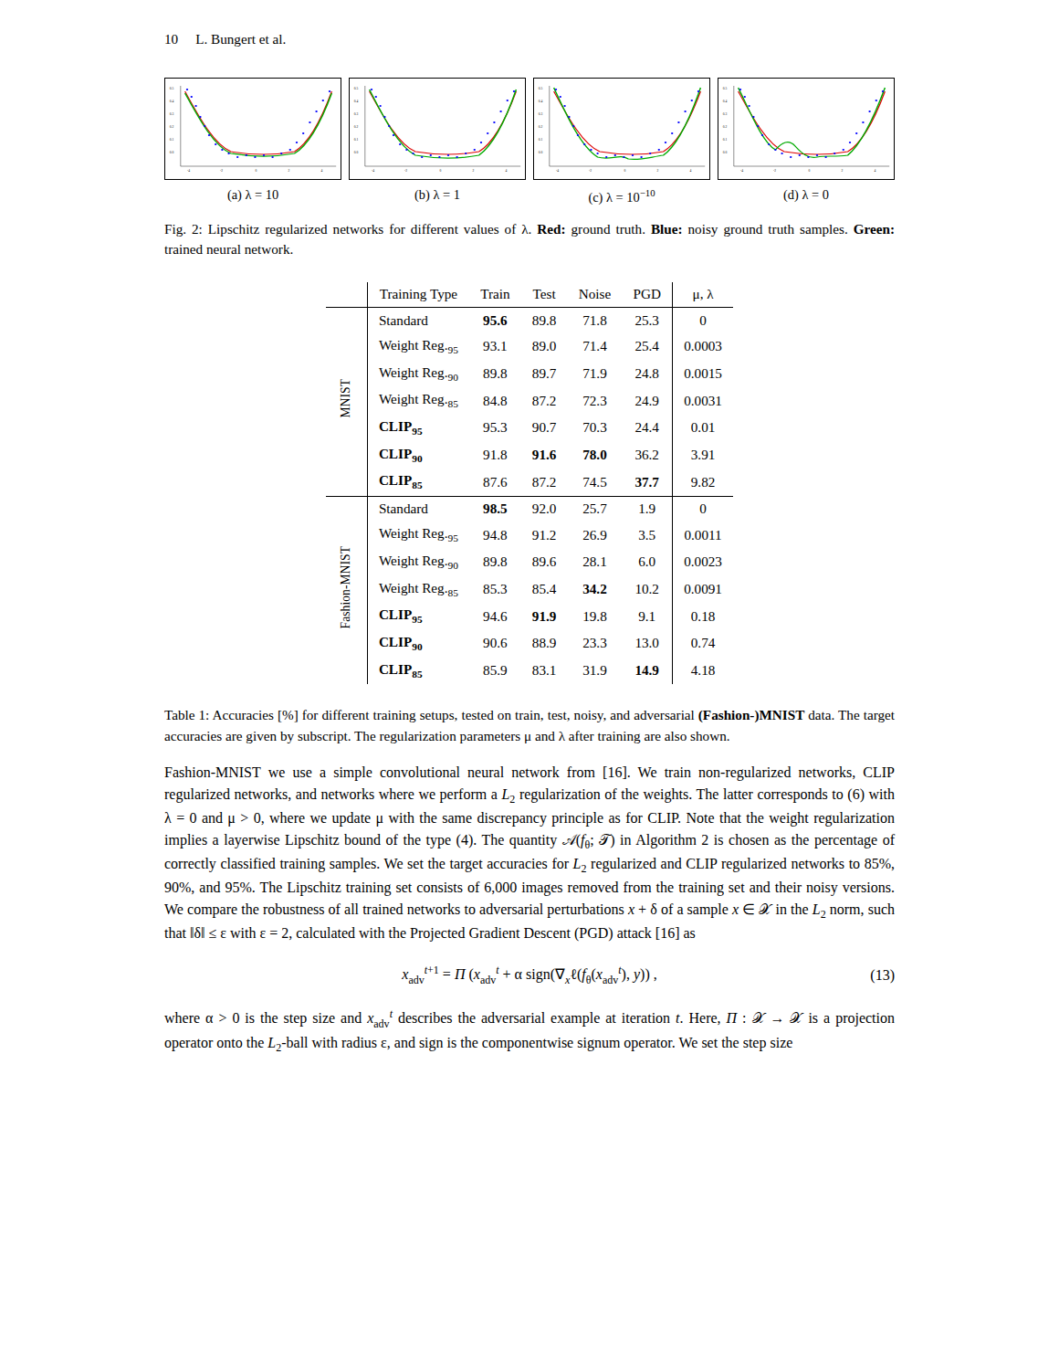10 L. Bungert et al.
0.50.40.3 0.20.10.0 -4-20 24
(a) λ = 10
0.50.40.3 0.20.10.0 -4-20 24
(b) λ = 1
0.50.40.3 0.20.10.0 -4-20 24
(c) λ = 10−10
0.50.40.3 0.20.10.0 -4-20 24
(d) λ = 0
Fig. 2: Lipschitz regularized networks for different values of λ. Red: ground truth. Blue: noisy ground truth samples. Green: trained neural network.
| | Training Type | Train | Test | Noise | PGD | μ, λ |
| --- | --- | --- | --- | --- | --- | --- |
| MNIST | Standard | 95.6 | 89.8 | 71.8 | 25.3 | 0 |
| Weight Reg. 95 | 93.1 | 89.0 | 71.4 | 25.4 | 0.0003 |
| Weight Reg. 90 | 89.8 | 89.7 | 71.9 | 24.8 | 0.0015 |
| Weight Reg. 85 | 84.8 | 87.2 | 72.3 | 24.9 | 0.0031 |
| CLIP 95 | 95.3 | 90.7 | 70.3 | 24.4 | 0.01 |
| CLIP 90 | 91.8 | 91.6 | 78.0 | 36.2 | 3.91 |
| CLIP 85 | 87.6 | 87.2 | 74.5 | 37.7 | 9.82 |
| Fashion-MNIST | Standard | 98.5 | 92.0 | 25.7 | 1.9 | 0 |
| Weight Reg. 95 | 94.8 | 91.2 | 26.9 | 3.5 | 0.0011 |
| Weight Reg. 90 | 89.8 | 89.6 | 28.1 | 6.0 | 0.0023 |
| Weight Reg. 85 | 85.3 | 85.4 | 34.2 | 10.2 | 0.0091 |
| CLIP 95 | 94.6 | 91.9 | 19.8 | 9.1 | 0.18 |
| CLIP 90 | 90.6 | 88.9 | 23.3 | 13.0 | 0.74 |
| CLIP 85 | 85.9 | 83.1 | 31.9 | 14.9 | 4.18 |
Table 1: Accuracies [%] for different training setups, tested on train, test, noisy, and adversarial (Fashion-)MNIST data. The target accuracies are given by subscript. The regularization parameters μ and λ after training are also shown.
Fashion-MNIST we use a simple convolutional neural network from [16]. We train non-regularized networks, CLIP regularized networks, and networks where we perform a L2 regularization of the weights. The latter corresponds to (6) with λ = 0 and μ > 0, where we update μ with the same discrepancy principle as for CLIP. Note that the weight regularization implies a layerwise Lipschitz bound of the type (4). The quantity 𝒜(fθ; 𝒯) in Algorithm 2 is chosen as the percentage of correctly classified training samples. We set the target accuracies for L2 regularized and CLIP regularized networks to 85%, 90%, and 95%. The Lipschitz training set consists of 6,000 images removed from the training set and their noisy versions. We compare the robustness of all trained networks to adversarial perturbations x + δ of a sample x ∈ 𝒳 in the L2 norm, such that ‖δ‖ ≤ ε with ε = 2, calculated with the Projected Gradient Descent (PGD) attack [16] as
xadvt+1 = Π (xadvt + α sign(∇xℓ(fθ(xadvt), y)) , (13)
where α > 0 is the step size and xadvt describes the adversarial example at iteration t. Here, Π : 𝒳 → 𝒳 is a projection operator onto the L2-ball with radius ε, and sign is the componentwise signum operator. We set the step size